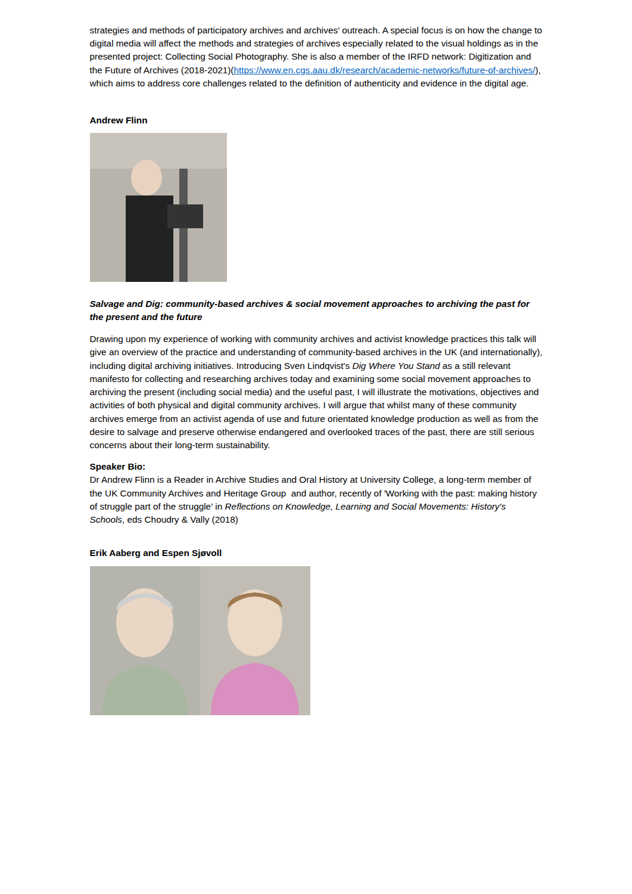strategies and methods of participatory archives and archives' outreach. A special focus is on how the change to digital media will affect the methods and strategies of archives especially related to the visual holdings as in the presented project: Collecting Social Photography. She is also a member of the IRFD network: Digitization and the Future of Archives (2018-2021)(https://www.en.cgs.aau.dk/research/academic-networks/future-of-archives/), which aims to address core challenges related to the definition of authenticity and evidence in the digital age.
Andrew Flinn
Salvage and Dig: community-based archives & social movement approaches to archiving the past for the present and the future
Drawing upon my experience of working with community archives and activist knowledge practices this talk will give an overview of the practice and understanding of community-based archives in the UK (and internationally), including digital archiving initiatives. Introducing Sven Lindqvist's Dig Where You Stand as a still relevant manifesto for collecting and researching archives today and examining some social movement approaches to archiving the present (including social media) and the useful past, I will illustrate the motivations, objectives and activities of both physical and digital community archives. I will argue that whilst many of these community archives emerge from an activist agenda of use and future orientated knowledge production as well as from the desire to salvage and preserve otherwise endangered and overlooked traces of the past, there are still serious concerns about their long-term sustainability.
Speaker Bio:
Dr Andrew Flinn is a Reader in Archive Studies and Oral History at University College, a long-term member of the UK Community Archives and Heritage Group and author, recently of 'Working with the past: making history of struggle part of the struggle' in Reflections on Knowledge, Learning and Social Movements: History's Schools, eds Choudry & Vally (2018)
Erik Aaberg and Espen Sjøvoll